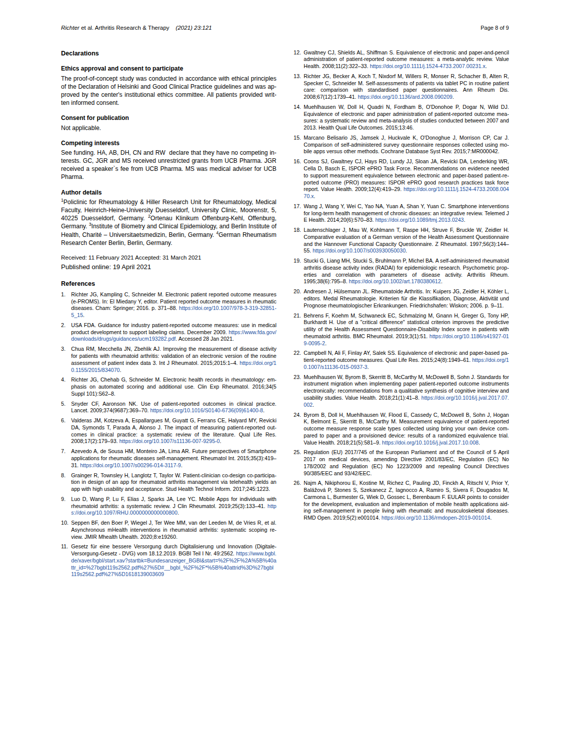Richter et al. Arthritis Research & Therapy (2021) 23:121
Page 8 of 9
Declarations
Ethics approval and consent to participate
The proof-of-concept study was conducted in accordance with ethical principles of the Declaration of Helsinki and Good Clinical Practice guidelines and was approved by the center's institutional ethics committee. All patients provided written informed consent.
Consent for publication
Not applicable.
Competing interests
See funding. HA, AB, DH, CN and RW declare that they have no competing interests. GC, JGR and MS received unrestricted grants from UCB Pharma. JGR received a speaker`s fee from UCB Pharma. MS was medical adviser for UCB Pharma.
Author details
1Policlinic for Rheumatology & Hiller Research Unit for Rheumatology, Medical Faculty, Heinrich-Heine-University Duesseldorf, University Clinic, Moorenstr, 5, 40225 Duesseldorf, Germany. 2Ortenau Klinikum Offenburg-Kehl, Offenburg, Germany. 3Institute of Biometry and Clinical Epidemiology, and Berlin Institute of Health, Charité – Universitaetsmedizin, Berlin, Germany. 4German Rheumatism Research Center Berlin, Berlin, Germany.
Received: 11 February 2021 Accepted: 31 March 2021
Published online: 19 April 2021
References
Richter JG, Kampling C, Schneider M. Electronic patient reported outcome measures (e-PROMS). In: El Miedany Y, editor. Patient reported outcome measures in rheumatic diseases. Cham: Springer; 2016. p. 371–88. https://doi.org/10.1007/978-3-319-32851-5_15.
USA FDA. Guidance for industry patient-reported outcome measures: use in medical product development to support labeling claims. December 2009. https://www.fda.gov/downloads/drugs/guidances/ucm193282.pdf. Accessed 28 Jan 2021.
Chua RM, Mecchella JN, Zbehlik AJ. Improving the measurement of disease activity for patients with rheumatoid arthritis: validation of an electronic version of the routine assessment of patient index data 3. Int J Rheumatol. 2015;2015:1–4. https://doi.org/10.1155/2015/834070.
Richter JG, Chehab G, Schneider M. Electronic health records in rheumatology: emphasis on automated scoring and additional use. Clin Exp Rheumatol. 2016;34(5 Suppl 101):S62–8.
Snyder CF, Aaronson NK. Use of patient-reported outcomes in clinical practice. Lancet. 2009;374(9687):369–70. https://doi.org/10.1016/S0140-6736(09)61400-8.
Valderas JM, Kotzeva A, Espallargues M, Guyatt G, Ferrans CE, Halyard MY, Revicki DA, Symonds T, Parada A, Alonso J. The impact of measuring patient-reported outcomes in clinical practice: a systematic review of the literature. Qual Life Res. 2008;17(2):179–93. https://doi.org/10.1007/s11136-007-9295-0.
Azevedo A, de Sousa HM, Monteiro JA, Lima AR. Future perspectives of Smartphone applications for rheumatic diseases self-management. Rheumatol Int. 2015;35(3):419–31. https://doi.org/10.1007/s00296-014-3117-9.
Grainger R, Townsley H, Langlotz T, Taylor W. Patient-clinician co-design co-participation in design of an app for rheumatoid arthritis management via telehealth yields an app with high usability and acceptance. Stud Health Technol Inform. 2017;245:1223.
Luo D, Wang P, Lu F, Elias J, Sparks JA, Lee YC. Mobile Apps for individuals with rheumatoid arthritis: a systematic review. J Clin Rheumatol. 2019;25(3):133–41. https://doi.org/10.1097/RHU.0000000000000800.
Seppen BF, den Boer P, Wiegel J, Ter Wee MM, van der Leeden M, de Vries R, et al. Asynchronous mHealth interventions in rheumatoid arthritis: systematic scoping review. JMIR Mhealth Uhealth. 2020;8:e19260.
Gesetz für eine bessere Versorgung durch Digitalisierung und Innovation (Digitale-Versorgung-Gesetz - DVG) vom 18.12.2019. BGBl Teil I Nr. 49:2562. https://www.bgbl.de/xaver/bgbl/start.xav?startbk=Bundesanzeiger_BGBl&start=%2F%2F%2A%5B%40attr_id=%27bgbl119s2562.pdf%27%5D#__bgbl_%2F%2F*%5B%40attrid%3D%27bgbl119s2562.pdf%27%5D1618139003609
Gwaltney CJ, Shields AL, Shiffman S. Equivalence of electronic and paper-and-pencil administration of patient-reported outcome measures: a meta-analytic review. Value Health. 2008;11(2):322–33. https://doi.org/10.1111/j.1524-4733.2007.00231.x.
Richter JG, Becker A, Koch T, Nixdorf M, Willers R, Monser R, Schacher B, Alten R, Specker C, Schneider M. Self-assessments of patients via tablet PC in routine patient care: comparison with standardised paper questionnaires. Ann Rheum Dis. 2008;67(12):1739–41. https://doi.org/10.1136/ard.2008.090209.
Muehlhausen W, Doll H, Quadri N, Fordham B, O'Donohoe P, Dogar N, Wild DJ. Equivalence of electronic and paper administration of patient-reported outcome measures: a systematic review and meta-analysis of studies conducted between 2007 and 2013. Health Qual Life Outcomes. 2015;13:46.
Marcano Belisario JS, Jamsek J, Huckvale K, O'Donoghue J, Morrison CP, Car J. Comparison of self-administered survey questionnaire responses collected using mobile apps versus other methods. Cochrane Database Syst Rev. 2015;7:MR000042.
Coons SJ, Gwaltney CJ, Hays RD, Lundy JJ, Sloan JA, Revicki DA, Lenderking WR, Cella D, Basch E, ISPOR ePRO Task Force. Recommendations on evidence needed to support measurement equivalence between electronic and paper-based patient-reported outcome (PRO) measures: ISPOR ePRO good research practices task force report. Value Health. 2009;12(4):419–29. https://doi.org/10.1111/j.1524-4733.2008.00470.x.
Wang J, Wang Y, Wei C, Yao NA, Yuan A, Shan Y, Yuan C. Smartphone interventions for long-term health management of chronic diseases: an integrative review. Telemed J E Health. 2014;20(6):570–83. https://doi.org/10.1089/tmj.2013.0243.
Lautenschlager J, Mau W, Kohlmann T, Raspe HH, Struve F, Bruckle W, Zeidler H. Comparative evaluation of a German version of the Health Assessment Questionnaire and the Hannover Functional Capacity Questionnaire. Z Rheumatol. 1997;56(3):144–55. https://doi.org/10.1007/s003930050030.
Stucki G, Liang MH, Stucki S, Bruhlmann P, Michel BA. A self-administered rheumatoid arthritis disease activity index (RADAI) for epidemiologic research. Psychometric properties and correlation with parameters of disease activity. Arthritis Rheum. 1995;38(6):795–8. https://doi.org/10.1002/art.1780380612.
Andresen J, Hülsemann JL. Rheumatoide Arthritis. In: Kuipers JG, Zeidler H, Köhler L, editors. Medal Rheumatologie. Kriterien für die Klassifikation, Diagnose, Aktivität und Prognose rheumatologischer Erkrankungen. Friedrichshafen: Wiskon; 2006. p. 9–11.
Behrens F, Koehm M, Schwaneck EC, Schmalzing M, Gnann H, Greger G, Tony HP, Burkhardt H. Use of a "critical difference" statistical criterion improves the predictive utility of the Health Assessment Questionnaire-Disability Index score in patients with rheumatoid arthritis. BMC Rheumatol. 2019;3(1):51. https://doi.org/10.1186/s41927-019-0095-2.
Campbell N, Ali F, Finlay AY, Salek SS. Equivalence of electronic and paper-based patient-reported outcome measures. Qual Life Res. 2015;24(8):1949–61. https://doi.org/10.1007/s11136-015-0937-3.
Muehlhausen W, Byrom B, Skerritt B, McCarthy M, McDowell B, Sohn J. Standards for instrument migration when implementing paper patient-reported outcome instruments electronically: recommendations from a qualitative synthesis of cognitive interview and usability studies. Value Health. 2018;21(1):41–8. https://doi.org/10.1016/j.jval.2017.07.002.
Byrom B, Doll H, Muehlhausen W, Flood E, Cassedy C, McDowell B, Sohn J, Hogan K, Belmont E, Skerritt B, McCarthy M. Measurement equivalence of patient-reported outcome measure response scale types collected using bring your own device compared to paper and a provisioned device: results of a randomized equivalence trial. Value Health. 2018;21(5):581–9. https://doi.org/10.1016/j.jval.2017.10.008.
Regulation (EU) 2017/745 of the European Parliament and of the Council of 5 April 2017 on medical devices, amending Directive 2001/83/EC, Regulation (EC) No 178/2002 and Regulation (EC) No 1223/2009 and repealing Council Directives 90/385/EEC and 93/42/EEC.
Najm A, Nikiphorou E, Kostine M, Richez C, Pauling JD, Finckh A, Ritschl V, Prior Y, Balážová P, Stones S, Szekanecz Z, Iagnocco A, Ramiro S, Sivera F, Dougados M, Carmona L, Burmester G, Wiek D, Gossec L, Berenbaum F. EULAR points to consider for the development, evaluation and implementation of mobile health applications aiding self-management in people living with rheumatic and musculoskeletal diseases. RMD Open. 2019;5(2):e001014. https://doi.org/10.1136/rmdopen-2019-001014.